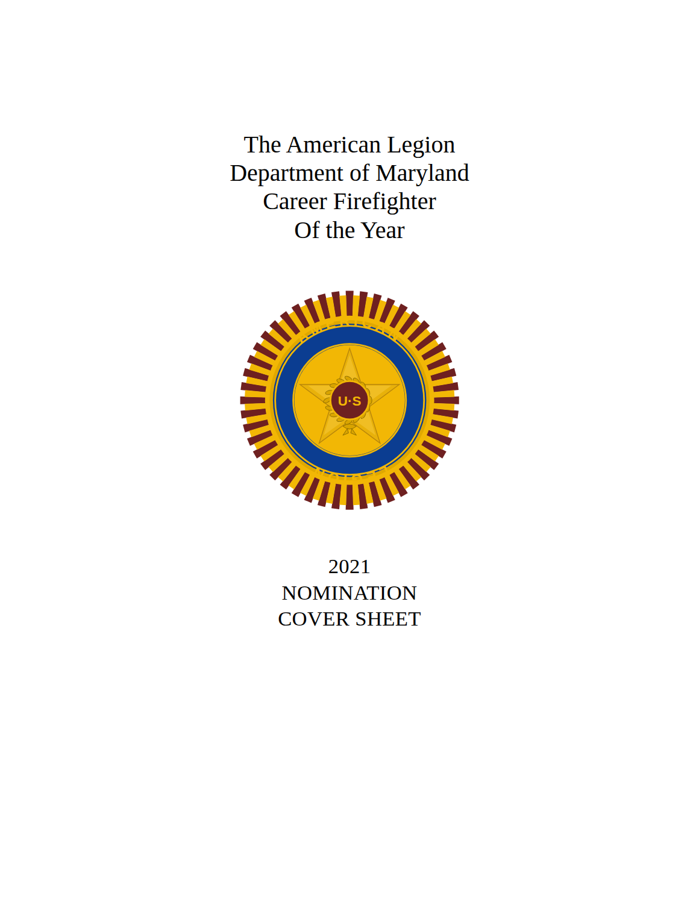The American Legion
Department of Maryland
Career Firefighter
Of the Year
AMERICAN LEGION U·S
2021 NOMINATION COVER SHEET